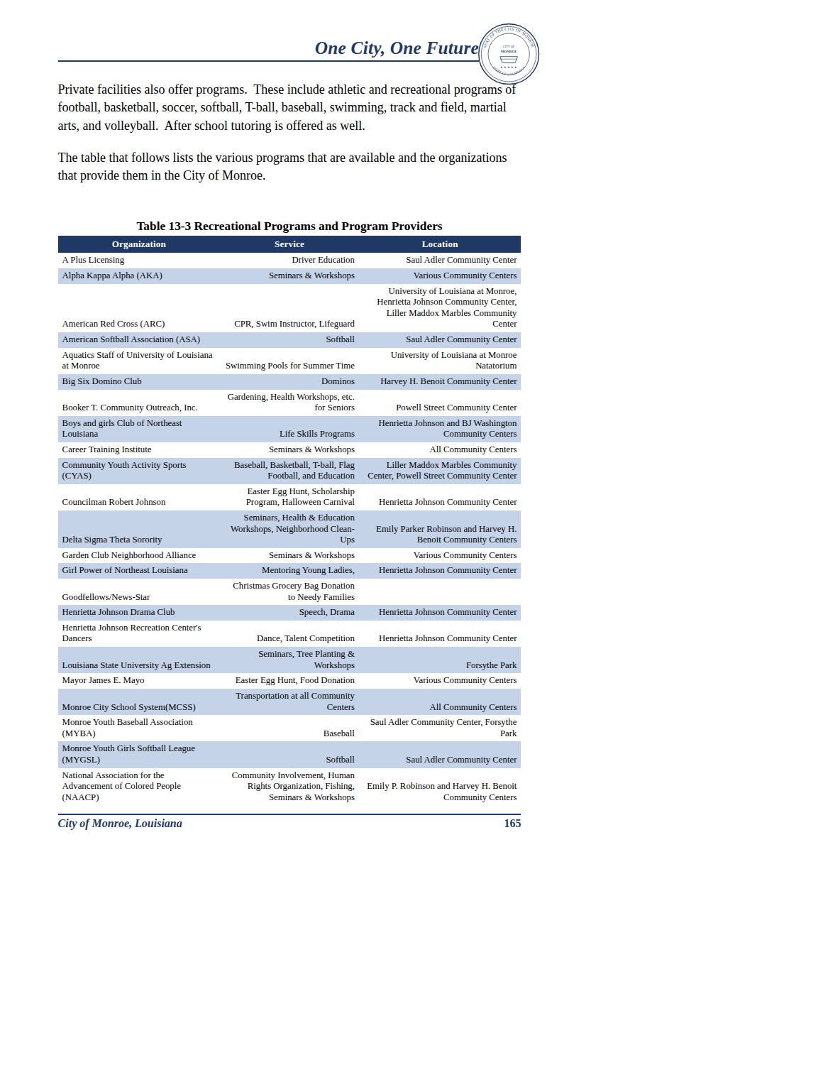One City, One Future
SEAL OF THE CITY OF MONROE STATE OF LOUISIANA CITY OF MONROE ★ ★ ★ ★ ★
Private facilities also offer programs. These include athletic and recreational programs of football, basketball, soccer, softball, T-ball, baseball, swimming, track and field, martial arts, and volleyball. After school tutoring is offered as well.
The table that follows lists the various programs that are available and the organizations that provide them in the City of Monroe.
Table 13-3 Recreational Programs and Program Providers
| Organization | Service | Location |
| --- | --- | --- |
| A Plus Licensing | Driver Education | Saul Adler Community Center |
| Alpha Kappa Alpha (AKA) | Seminars & Workshops | Various Community Centers |
| American Red Cross (ARC) | CPR, Swim Instructor, Lifeguard | University of Louisiana at Monroe, Henrietta Johnson Community Center, Liller Maddox Marbles Community Center |
| American Softball Association (ASA) | Softball | Saul Adler Community Center |
| Aquatics Staff of University of Louisiana at Monroe | Swimming Pools for Summer Time | University of Louisiana at Monroe Natatorium |
| Big Six Domino Club | Dominos | Harvey H. Benoit Community Center |
| Booker T. Community Outreach, Inc. | Gardening, Health Workshops, etc. for Seniors | Powell Street Community Center |
| Boys and girls Club of Northeast Louisiana | Life Skills Programs | Henrietta Johnson and BJ Washington Community Centers |
| Career Training Institute | Seminars & Workshops | All Community Centers |
| Community Youth Activity Sports (CYAS) | Baseball, Basketball, T-ball, Flag Football, and Education | Liller Maddox Marbles Community Center, Powell Street Community Center |
| Councilman Robert Johnson | Easter Egg Hunt, Scholarship Program, Halloween Carnival | Henrietta Johnson Community Center |
| Delta Sigma Theta Sorority | Seminars, Health & Education Workshops, Neighborhood Clean-Ups | Emily Parker Robinson and Harvey H. Benoit Community Centers |
| Garden Club Neighborhood Alliance | Seminars & Workshops | Various Community Centers |
| Girl Power of Northeast Louisiana | Mentoring Young Ladies, | Henrietta Johnson Community Center |
| Goodfellows/News-Star | Christmas Grocery Bag Donation to Needy Families | |
| Henrietta Johnson Drama Club | Speech, Drama | Henrietta Johnson Community Center |
| Henrietta Johnson Recreation Center's Dancers | Dance, Talent Competition | Henrietta Johnson Community Center |
| Louisiana State University Ag Extension | Seminars, Tree Planting & Workshops | Forsythe Park |
| Mayor James E. Mayo | Easter Egg Hunt, Food Donation | Various Community Centers |
| Monroe City School System(MCSS) | Transportation at all Community Centers | All Community Centers |
| Monroe Youth Baseball Association (MYBA) | Baseball | Saul Adler Community Center, Forsythe Park |
| Monroe Youth Girls Softball League (MYGSL) | Softball | Saul Adler Community Center |
| National Association for the Advancement of Colored People (NAACP) | Community Involvement, Human Rights Organization, Fishing, Seminars & Workshops | Emily P. Robinson and Harvey H. Benoit Community Centers |
City of Monroe, Louisiana
165